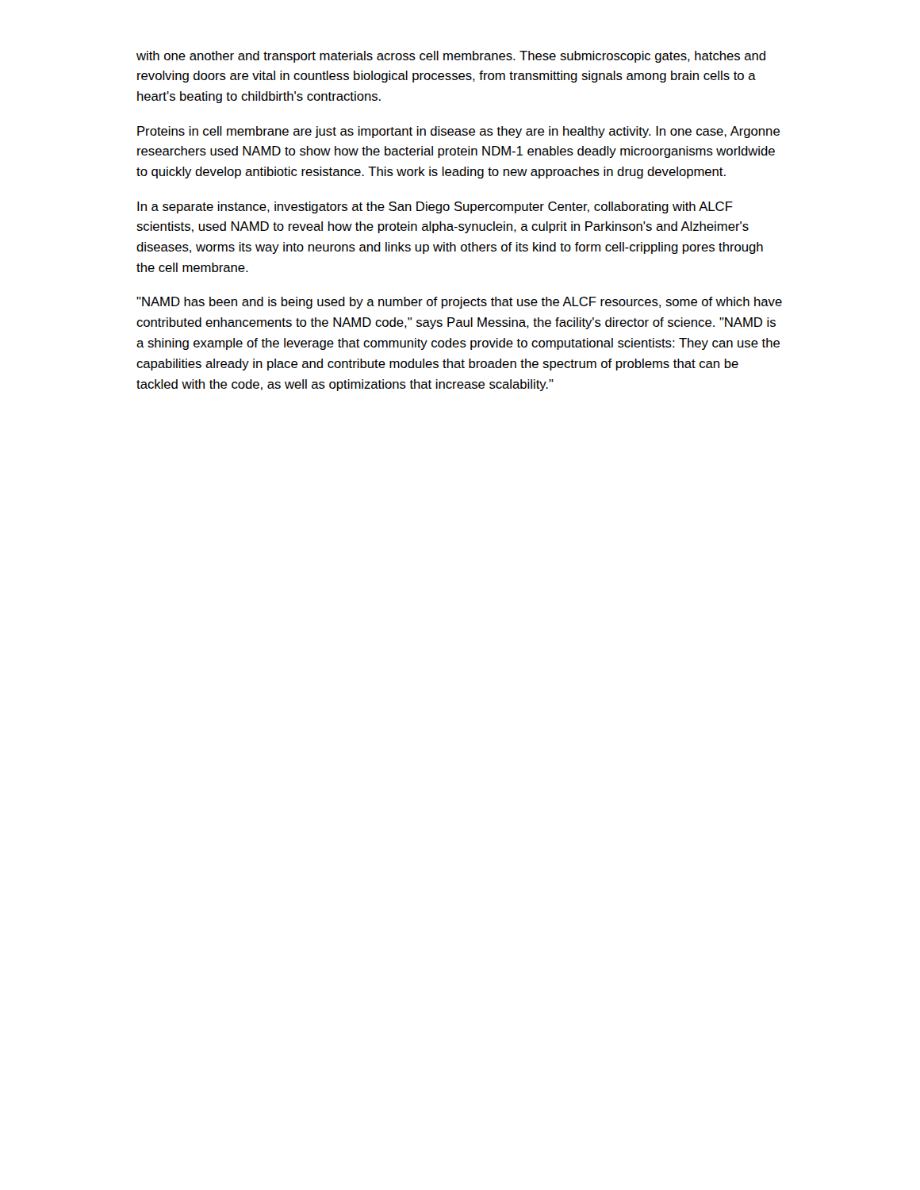with one another and transport materials across cell membranes. These submicroscopic gates, hatches and revolving doors are vital in countless biological processes, from transmitting signals among brain cells to a heart's beating to childbirth's contractions.
Proteins in cell membrane are just as important in disease as they are in healthy activity. In one case, Argonne researchers used NAMD to show how the bacterial protein NDM-1 enables deadly microorganisms worldwide to quickly develop antibiotic resistance. This work is leading to new approaches in drug development.
In a separate instance, investigators at the San Diego Supercomputer Center, collaborating with ALCF scientists, used NAMD to reveal how the protein alpha-synuclein, a culprit in Parkinson's and Alzheimer's diseases, worms its way into neurons and links up with others of its kind to form cell-crippling pores through the cell membrane.
"NAMD has been and is being used by a number of projects that use the ALCF resources, some of which have contributed enhancements to the NAMD code," says Paul Messina, the facility's director of science. "NAMD is a shining example of the leverage that community codes provide to computational scientists: They can use the capabilities already in place and contribute modules that broaden the spectrum of problems that can be tackled with the code, as well as optimizations that increase scalability."